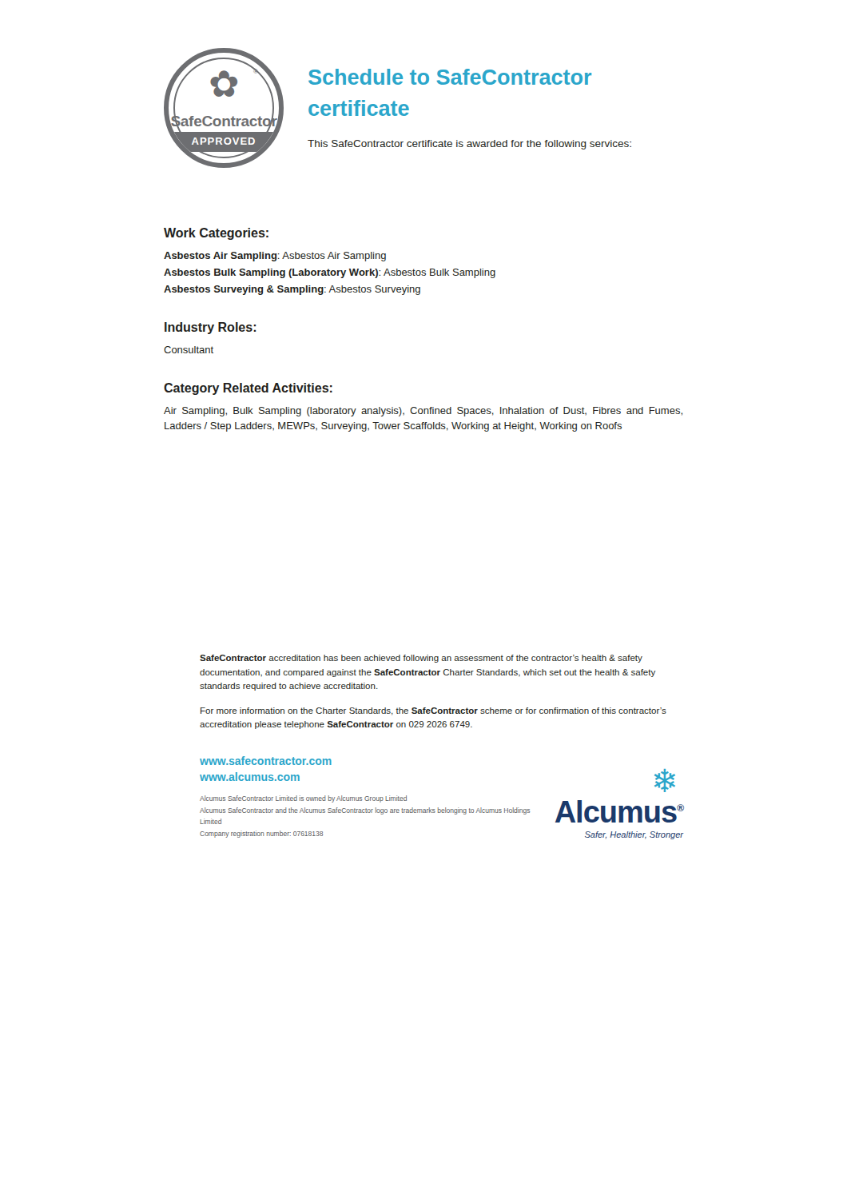✿
®
SafeContractor
APPROVED
Schedule to SafeContractor certificate
This SafeContractor certificate is awarded for the following services:
Work Categories:
Asbestos Air Sampling: Asbestos Air Sampling
Asbestos Bulk Sampling (Laboratory Work): Asbestos Bulk Sampling
Asbestos Surveying & Sampling: Asbestos Surveying
Industry Roles:
Consultant
Category Related Activities:
Air Sampling, Bulk Sampling (laboratory analysis), Confined Spaces, Inhalation of Dust, Fibres and Fumes, Ladders / Step Ladders, MEWPs, Surveying, Tower Scaffolds, Working at Height, Working on Roofs
SafeContractor accreditation has been achieved following an assessment of the contractor’s health & safety documentation, and compared against the SafeContractor Charter Standards, which set out the health & safety standards required to achieve accreditation.
For more information on the Charter Standards, the SafeContractor scheme or for confirmation of this contractor’s accreditation please telephone SafeContractor on 029 2026 6749.
www.safecontractor.com www.alcumus.com
Alcumus SafeContractor Limited is owned by Alcumus Group Limited
Alcumus SafeContractor and the Alcumus SafeContractor logo are trademarks belonging to Alcumus Holdings Limited
Company registration number: 07618138
❄Alcumus®
Safer, Healthier, Stronger